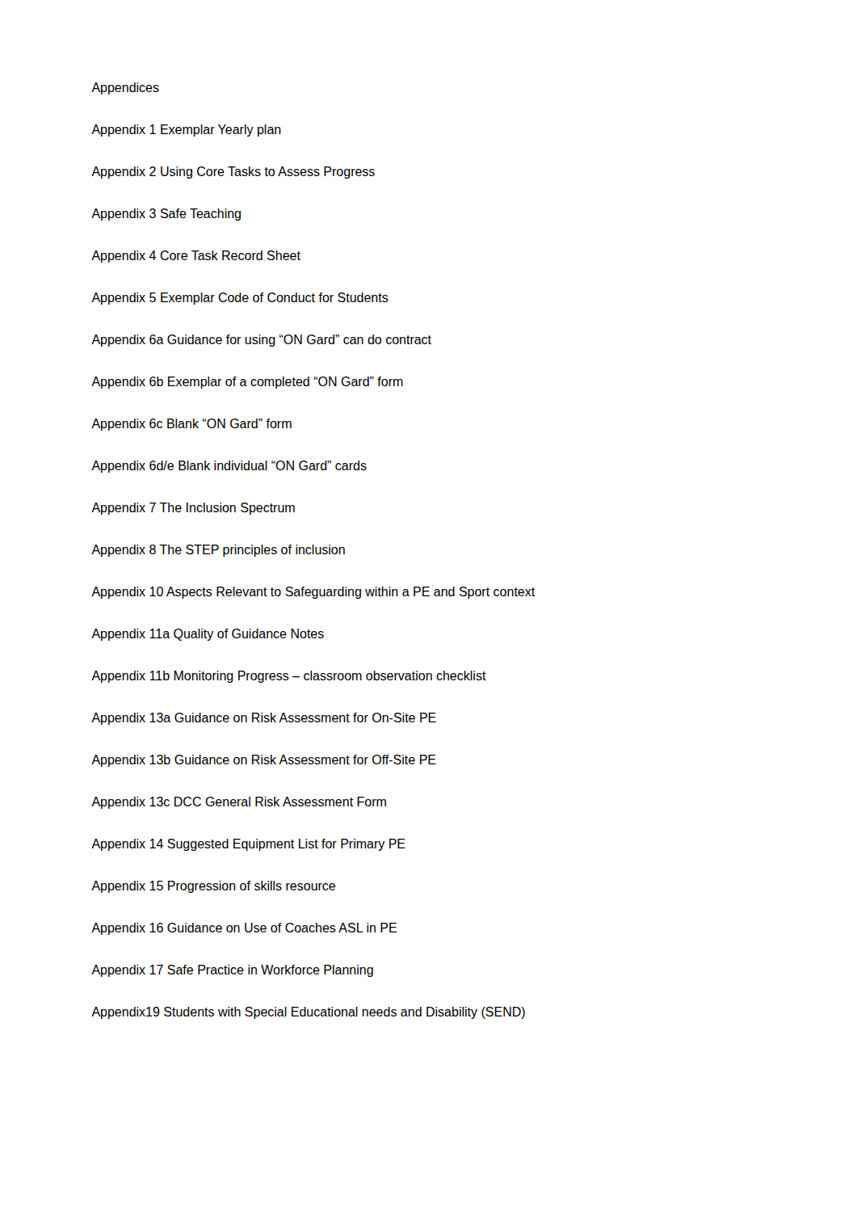Appendices
Appendix 1 Exemplar Yearly plan
Appendix 2 Using Core Tasks to Assess Progress
Appendix 3 Safe Teaching
Appendix 4 Core Task Record Sheet
Appendix 5 Exemplar Code of Conduct for Students
Appendix 6a Guidance for using “ON Gard” can do contract
Appendix 6b Exemplar of a completed “ON Gard” form
Appendix 6c Blank “ON Gard” form
Appendix 6d/e Blank individual “ON Gard” cards
Appendix 7 The Inclusion Spectrum
Appendix 8 The STEP principles of inclusion
Appendix 10 Aspects Relevant to Safeguarding within a PE and Sport context
Appendix 11a Quality of Guidance Notes
Appendix 11b Monitoring Progress – classroom observation checklist
Appendix 13a Guidance on Risk Assessment for On-Site PE
Appendix 13b Guidance on Risk Assessment for Off-Site PE
Appendix 13c DCC General Risk Assessment Form
Appendix 14 Suggested Equipment List for Primary PE
Appendix 15 Progression of skills resource
Appendix 16 Guidance on Use of Coaches ASL in PE
Appendix 17 Safe Practice in Workforce Planning
Appendix19 Students with Special Educational needs and Disability (SEND)